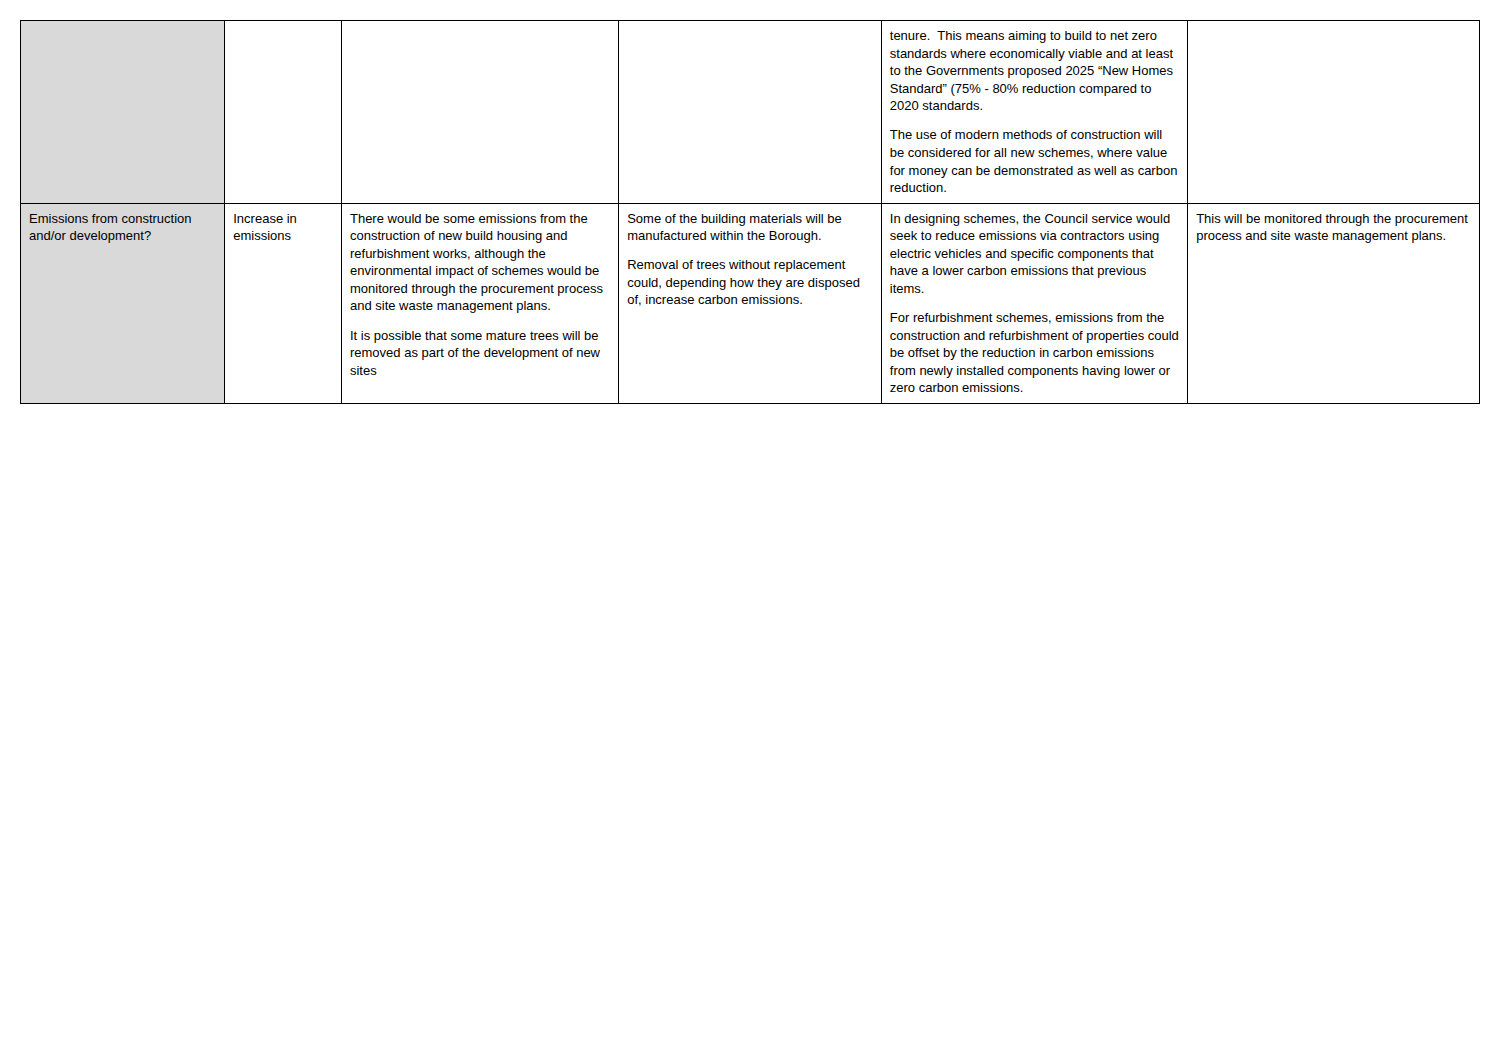| | | | | tenure. This means aiming to build to net zero standards where economically viable and at least to the Governments proposed 2025 “New Homes Standard” (75% - 80% reduction compared to 2020 standards. The use of modern methods of construction will be considered for all new schemes, where value for money can be demonstrated as well as carbon reduction. | |
| Emissions from construction and/or development? | Increase in emissions | There would be some emissions from the construction of new build housing and refurbishment works, although the environmental impact of schemes would be monitored through the procurement process and site waste management plans. It is possible that some mature trees will be removed as part of the development of new sites | Some of the building materials will be manufactured within the Borough. Removal of trees without replacement could, depending how they are disposed of, increase carbon emissions. | In designing schemes, the Council service would seek to reduce emissions via contractors using electric vehicles and specific components that have a lower carbon emissions that previous items. For refurbishment schemes, emissions from the construction and refurbishment of properties could be offset by the reduction in carbon emissions from newly installed components having lower or zero carbon emissions. | This will be monitored through the procurement process and site waste management plans. |